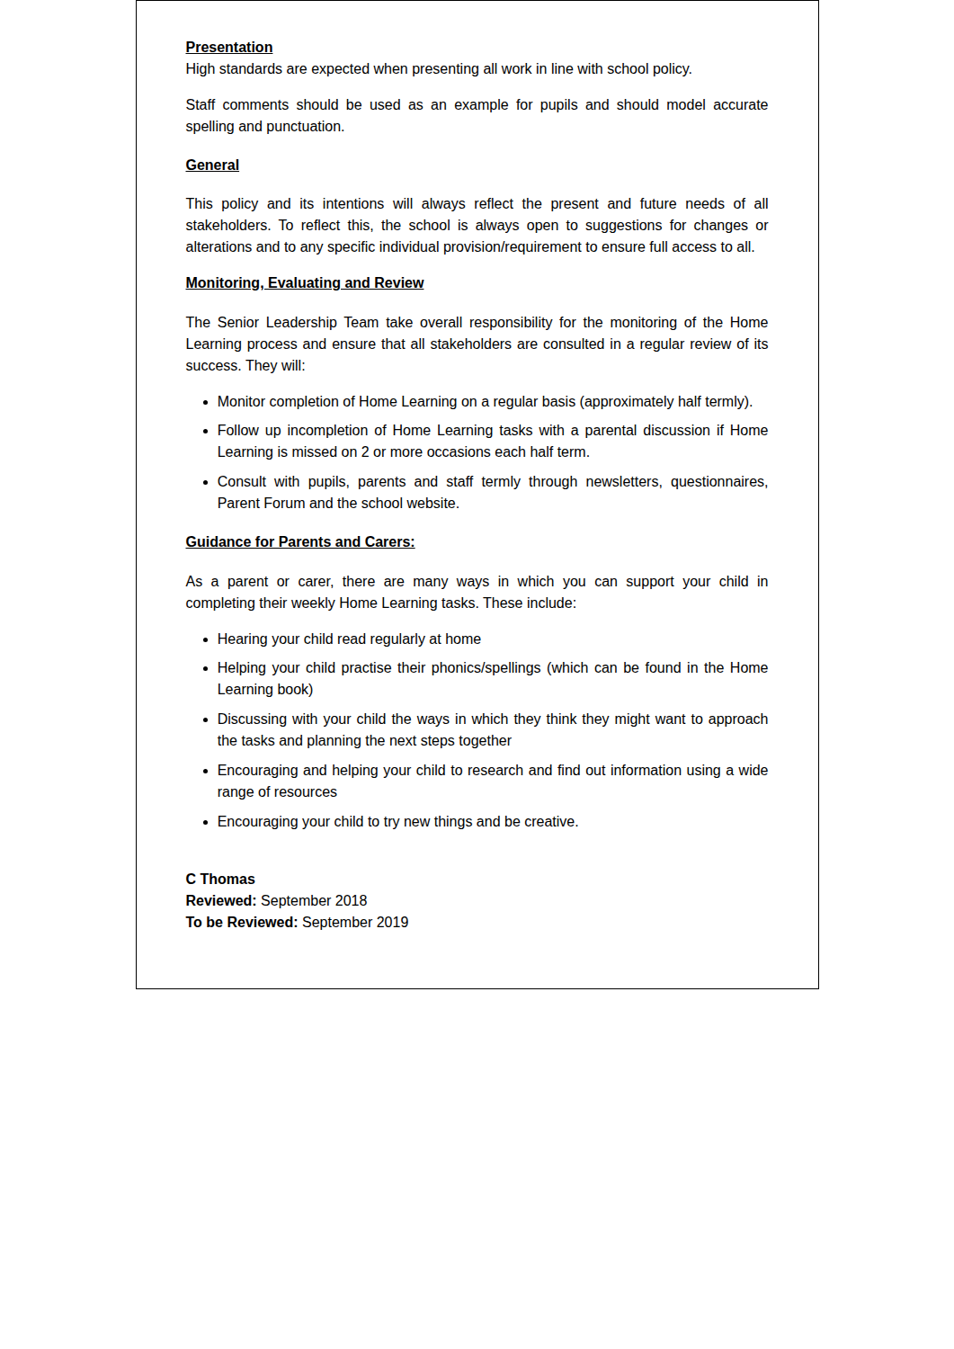Presentation
High standards are expected when presenting all work in line with school policy.
Staff comments should be used as an example for pupils and should model accurate spelling and punctuation.
General
This policy and its intentions will always reflect the present and future needs of all stakeholders. To reflect this, the school is always open to suggestions for changes or alterations and to any specific individual provision/requirement to ensure full access to all.
Monitoring, Evaluating and Review
The Senior Leadership Team take overall responsibility for the monitoring of the Home Learning process and ensure that all stakeholders are consulted in a regular review of its success. They will:
Monitor completion of Home Learning on a regular basis (approximately half termly).
Follow up incompletion of Home Learning tasks with a parental discussion if Home Learning is missed on 2 or more occasions each half term.
Consult with pupils, parents and staff termly through newsletters, questionnaires, Parent Forum and the school website.
Guidance for Parents and Carers:
As a parent or carer, there are many ways in which you can support your child in completing their weekly Home Learning tasks. These include:
Hearing your child read regularly at home
Helping your child practise their phonics/spellings (which can be found in the Home Learning book)
Discussing with your child the ways in which they think they might want to approach the tasks and planning the next steps together
Encouraging and helping your child to research and find out information using a wide range of resources
Encouraging your child to try new things and be creative.
C Thomas
Reviewed: September 2018
To be Reviewed: September 2019